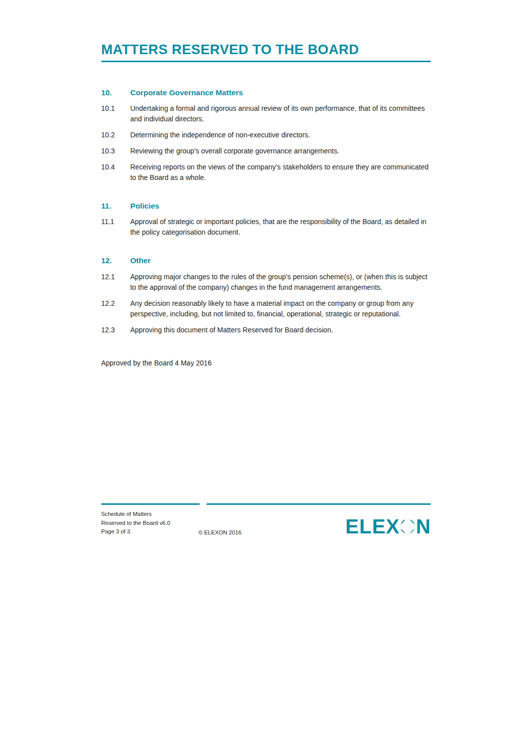MATTERS RESERVED TO THE BOARD
10. Corporate Governance Matters
10.1 Undertaking a formal and rigorous annual review of its own performance, that of its committees and individual directors.
10.2 Determining the independence of non-executive directors.
10.3 Reviewing the group’s overall corporate governance arrangements.
10.4 Receiving reports on the views of the company’s stakeholders to ensure they are communicated to the Board as a whole.
11. Policies
11.1 Approval of strategic or important policies, that are the responsibility of the Board, as detailed in the policy categorisation document.
12. Other
12.1 Approving major changes to the rules of the group’s pension scheme(s), or (when this is subject to the approval of the company) changes in the fund management arrangements.
12.2 Any decision reasonably likely to have a material impact on the company or group from any perspective, including, but not limited to, financial, operational, strategic or reputational.
12.3 Approving this document of Matters Reserved for Board decision.
Approved by the Board 4 May 2016
Schedule of Matters
Reserved to the Board v6.0
Page 3 of 3
© ELEXON 2016
ELEXON